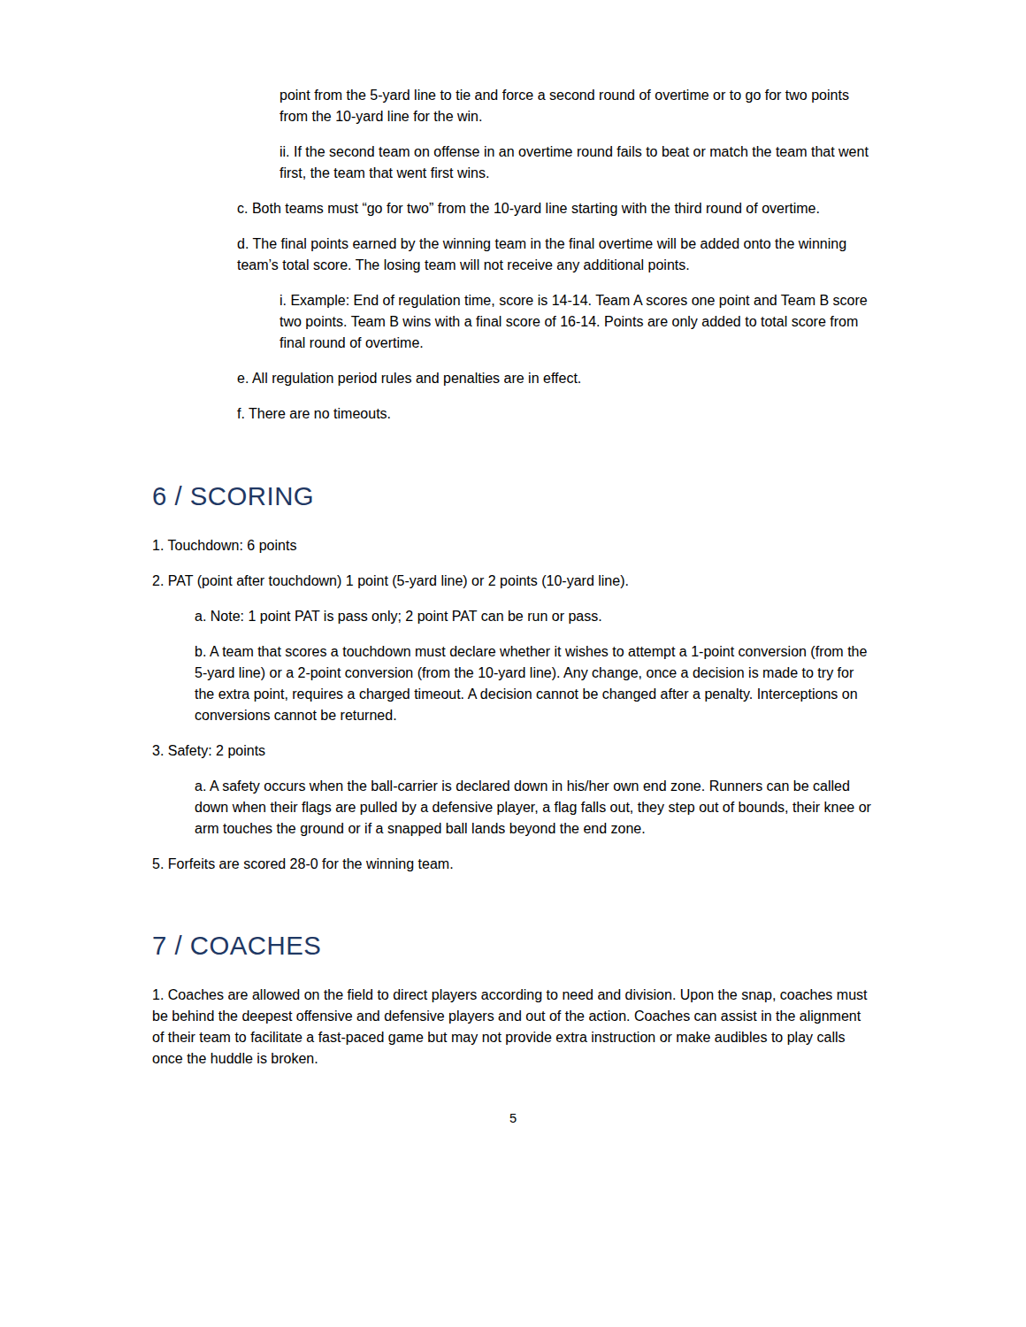point from the 5-yard line to tie and force a second round of overtime or to go for two points from the 10-yard line for the win.
ii. If the second team on offense in an overtime round fails to beat or match the team that went first, the team that went first wins.
c. Both teams must “go for two” from the 10-yard line starting with the third round of overtime.
d. The final points earned by the winning team in the final overtime will be added onto the winning team’s total score. The losing team will not receive any additional points.
i. Example: End of regulation time, score is 14-14. Team A scores one point and Team B score two points. Team B wins with a final score of 16-14. Points are only added to total score from final round of overtime.
e. All regulation period rules and penalties are in effect.
f. There are no timeouts.
6 / SCORING
1. Touchdown: 6 points
2. PAT (point after touchdown) 1 point (5-yard line) or 2 points (10-yard line).
a. Note: 1 point PAT is pass only; 2 point PAT can be run or pass.
b. A team that scores a touchdown must declare whether it wishes to attempt a 1-point conversion (from the 5-yard line) or a 2-point conversion (from the 10-yard line). Any change, once a decision is made to try for the extra point, requires a charged timeout. A decision cannot be changed after a penalty. Interceptions on conversions cannot be returned.
3. Safety: 2 points
a. A safety occurs when the ball-carrier is declared down in his/her own end zone. Runners can be called down when their flags are pulled by a defensive player, a flag falls out, they step out of bounds, their knee or arm touches the ground or if a snapped ball lands beyond the end zone.
5. Forfeits are scored 28-0 for the winning team.
7 / COACHES
1. Coaches are allowed on the field to direct players according to need and division. Upon the snap, coaches must be behind the deepest offensive and defensive players and out of the action. Coaches can assist in the alignment of their team to facilitate a fast-paced game but may not provide extra instruction or make audibles to play calls once the huddle is broken.
5